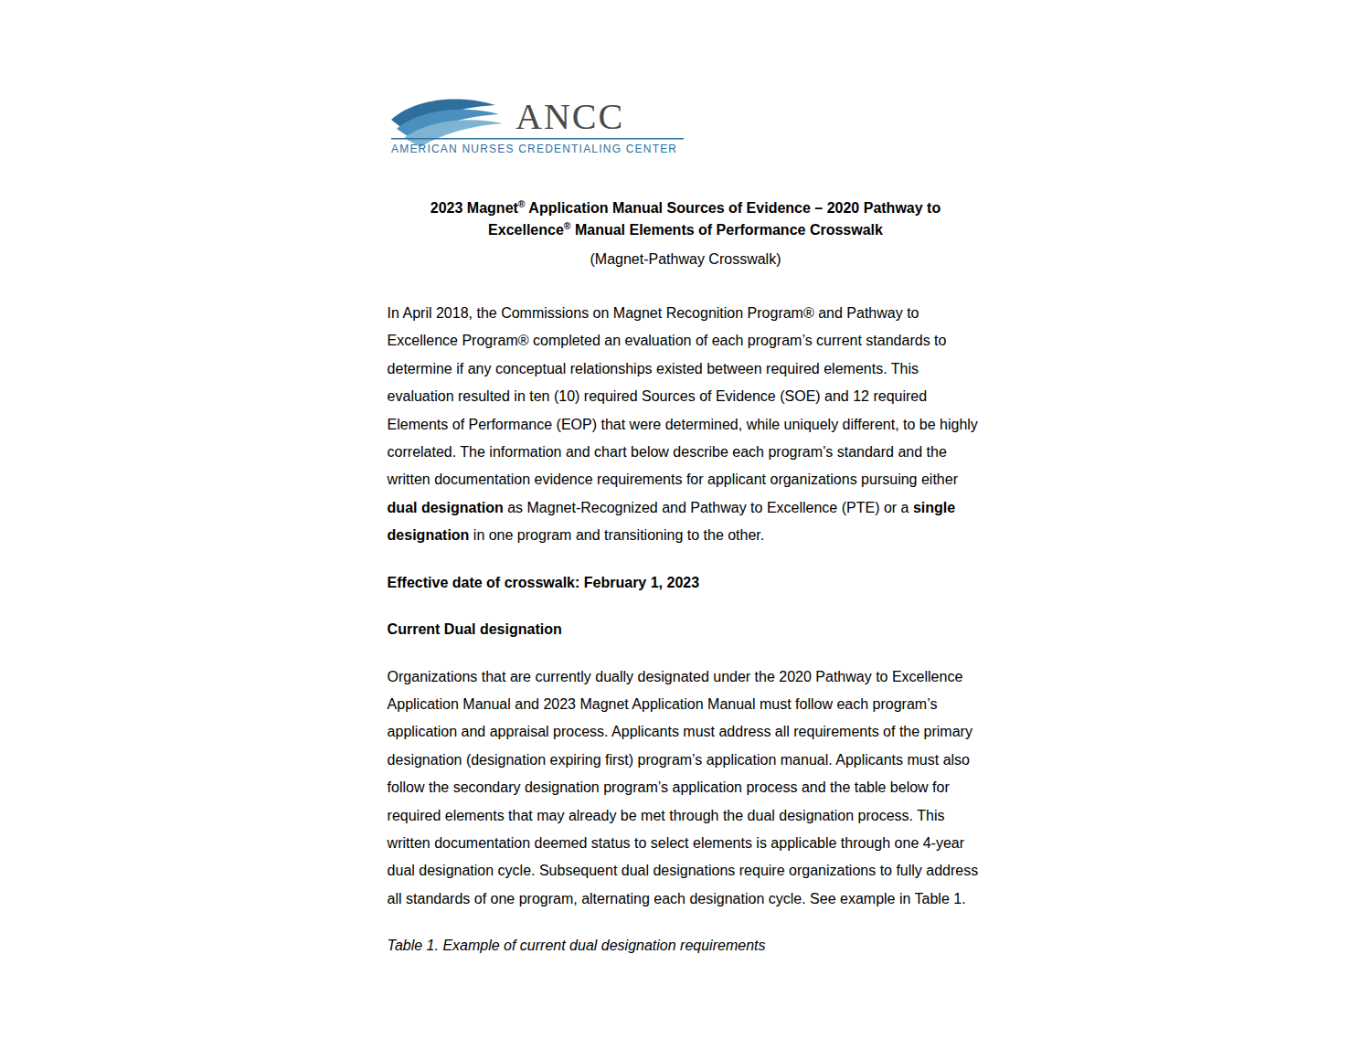ANCC AMERICAN NURSES CREDENTIALING CENTER
2023 Magnet® Application Manual Sources of Evidence – 2020 Pathway to Excellence® Manual Elements of Performance Crosswalk
(Magnet-Pathway Crosswalk)
In April 2018, the Commissions on Magnet Recognition Program® and Pathway to Excellence Program® completed an evaluation of each program’s current standards to determine if any conceptual relationships existed between required elements. This evaluation resulted in ten (10) required Sources of Evidence (SOE) and 12 required Elements of Performance (EOP) that were determined, while uniquely different, to be highly correlated. The information and chart below describe each program’s standard and the written documentation evidence requirements for applicant organizations pursuing either dual designation as Magnet-Recognized and Pathway to Excellence (PTE) or a single designation in one program and transitioning to the other.
Effective date of crosswalk: February 1, 2023
Current Dual designation
Organizations that are currently dually designated under the 2020 Pathway to Excellence Application Manual and 2023 Magnet Application Manual must follow each program’s application and appraisal process. Applicants must address all requirements of the primary designation (designation expiring first) program’s application manual. Applicants must also follow the secondary designation program’s application process and the table below for required elements that may already be met through the dual designation process. This written documentation deemed status to select elements is applicable through one 4-year dual designation cycle. Subsequent dual designations require organizations to fully address all standards of one program, alternating each designation cycle. See example in Table 1.
Table 1. Example of current dual designation requirements